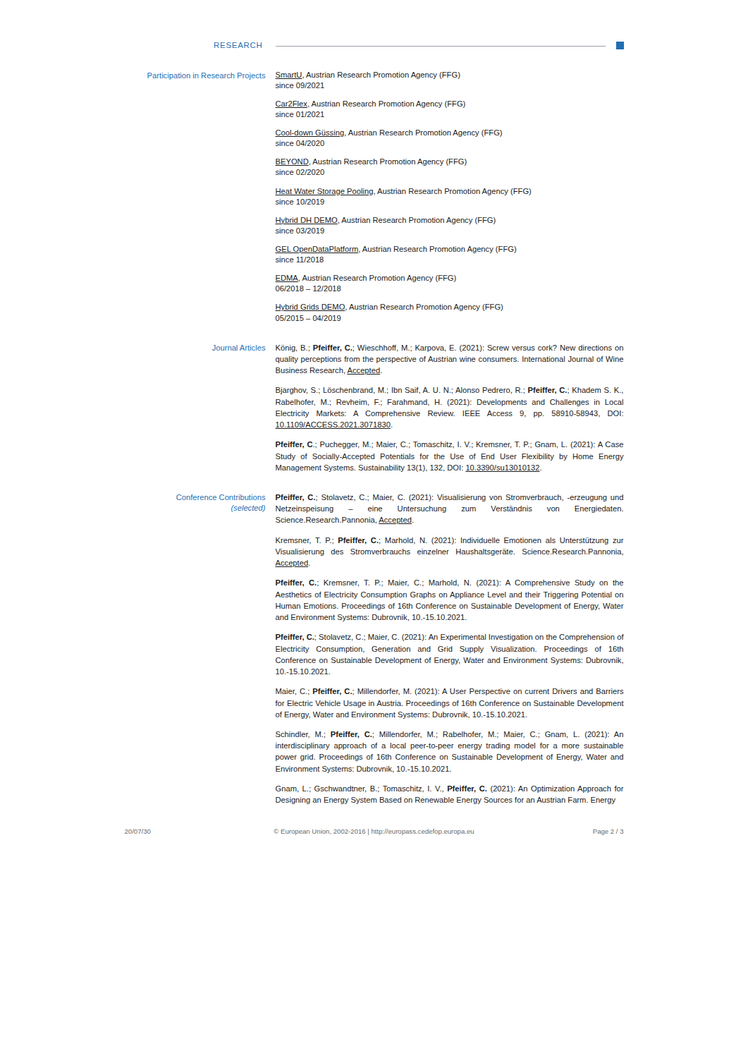RESEARCH
Participation in Research Projects
SmartU, Austrian Research Promotion Agency (FFG)
since 09/2021
Car2Flex, Austrian Research Promotion Agency (FFG)
since 01/2021
Cool-down Güssing, Austrian Research Promotion Agency (FFG)
since 04/2020
BEYOND, Austrian Research Promotion Agency (FFG)
since 02/2020
Heat Water Storage Pooling, Austrian Research Promotion Agency (FFG)
since 10/2019
Hybrid DH DEMO, Austrian Research Promotion Agency (FFG)
since 03/2019
GEL OpenDataPlatform, Austrian Research Promotion Agency (FFG)
since 11/2018
EDMA, Austrian Research Promotion Agency (FFG)
06/2018 – 12/2018
Hybrid Grids DEMO, Austrian Research Promotion Agency (FFG)
05/2015 – 04/2019
Journal Articles
König, B.; Pfeiffer, C.; Wieschhoff, M.; Karpova, E. (2021): Screw versus cork? New directions on quality perceptions from the perspective of Austrian wine consumers. International Journal of Wine Business Research, Accepted.
Bjarghov, S.; Löschenbrand, M.; Ibn Saif, A. U. N.; Alonso Pedrero, R.; Pfeiffer, C.; Khadem S. K., Rabelhofer, M.; Revheim, F.; Farahmand, H. (2021): Developments and Challenges in Local Electricity Markets: A Comprehensive Review. IEEE Access 9, pp. 58910-58943, DOI: 10.1109/ACCESS.2021.3071830.
Pfeiffer, C.; Puchegger, M.; Maier, C.; Tomaschitz, I. V.; Kremsner, T. P.; Gnam, L. (2021): A Case Study of Socially-Accepted Potentials for the Use of End User Flexibility by Home Energy Management Systems. Sustainability 13(1), 132, DOI: 10.3390/su13010132.
Conference Contributions(selected)
Pfeiffer, C.; Stolavetz, C.; Maier, C. (2021): Visualisierung von Stromverbrauch, -erzeugung und Netzeinspeisung – eine Untersuchung zum Verständnis von Energiedaten. Science.Research.Pannonia, Accepted.
Kremsner, T. P.; Pfeiffer, C.; Marhold, N. (2021): Individuelle Emotionen als Unterstützung zur Visualisierung des Stromverbrauchs einzelner Haushaltsgeräte. Science.Research.Pannonia, Accepted.
Pfeiffer, C.; Kremsner, T. P.; Maier, C.; Marhold, N. (2021): A Comprehensive Study on the Aesthetics of Electricity Consumption Graphs on Appliance Level and their Triggering Potential on Human Emotions. Proceedings of 16th Conference on Sustainable Development of Energy, Water and Environment Systems: Dubrovnik, 10.-15.10.2021.
Pfeiffer, C.; Stolavetz, C.; Maier, C. (2021): An Experimental Investigation on the Comprehension of Electricity Consumption, Generation and Grid Supply Visualization. Proceedings of 16th Conference on Sustainable Development of Energy, Water and Environment Systems: Dubrovnik, 10.-15.10.2021.
Maier, C.; Pfeiffer, C.; Millendorfer, M. (2021): A User Perspective on current Drivers and Barriers for Electric Vehicle Usage in Austria. Proceedings of 16th Conference on Sustainable Development of Energy, Water and Environment Systems: Dubrovnik, 10.-15.10.2021.
Schindler, M.; Pfeiffer, C.; Millendorfer, M.; Rabelhofer, M.; Maier, C.; Gnam, L. (2021): An interdisciplinary approach of a local peer-to-peer energy trading model for a more sustainable power grid. Proceedings of 16th Conference on Sustainable Development of Energy, Water and Environment Systems: Dubrovnik, 10.-15.10.2021.
Gnam, L.; Gschwandtner, B.; Tomaschitz, I. V., Pfeiffer, C. (2021): An Optimization Approach for Designing an Energy System Based on Renewable Energy Sources for an Austrian Farm. Energy
20/07/30
© European Union, 2002-2016 | http://europass.cedefop.europa.eu
Page 2 / 3